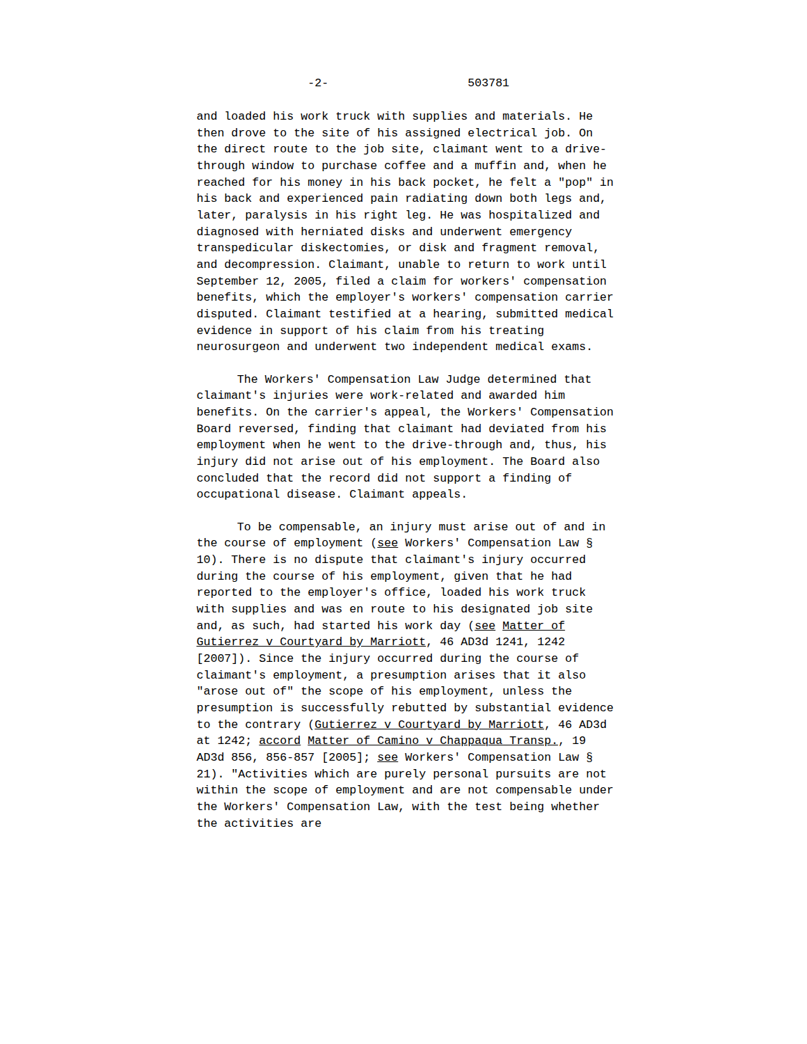-2- 503781
and loaded his work truck with supplies and materials. He then drove to the site of his assigned electrical job. On the direct route to the job site, claimant went to a drive-through window to purchase coffee and a muffin and, when he reached for his money in his back pocket, he felt a "pop" in his back and experienced pain radiating down both legs and, later, paralysis in his right leg. He was hospitalized and diagnosed with herniated disks and underwent emergency transpedicular diskectomies, or disk and fragment removal, and decompression. Claimant, unable to return to work until September 12, 2005, filed a claim for workers' compensation benefits, which the employer's workers' compensation carrier disputed. Claimant testified at a hearing, submitted medical evidence in support of his claim from his treating neurosurgeon and underwent two independent medical exams.
The Workers' Compensation Law Judge determined that claimant's injuries were work-related and awarded him benefits. On the carrier's appeal, the Workers' Compensation Board reversed, finding that claimant had deviated from his employment when he went to the drive-through and, thus, his injury did not arise out of his employment. The Board also concluded that the record did not support a finding of occupational disease. Claimant appeals.
To be compensable, an injury must arise out of and in the course of employment (see Workers' Compensation Law § 10). There is no dispute that claimant's injury occurred during the course of his employment, given that he had reported to the employer's office, loaded his work truck with supplies and was en route to his designated job site and, as such, had started his work day (see Matter of Gutierrez v Courtyard by Marriott, 46 AD3d 1241, 1242 [2007]). Since the injury occurred during the course of claimant's employment, a presumption arises that it also "arose out of" the scope of his employment, unless the presumption is successfully rebutted by substantial evidence to the contrary (Gutierrez v Courtyard by Marriott, 46 AD3d at 1242; accord Matter of Camino v Chappaqua Transp., 19 AD3d 856, 856-857 [2005]; see Workers' Compensation Law § 21). "Activities which are purely personal pursuits are not within the scope of employment and are not compensable under the Workers' Compensation Law, with the test being whether the activities are